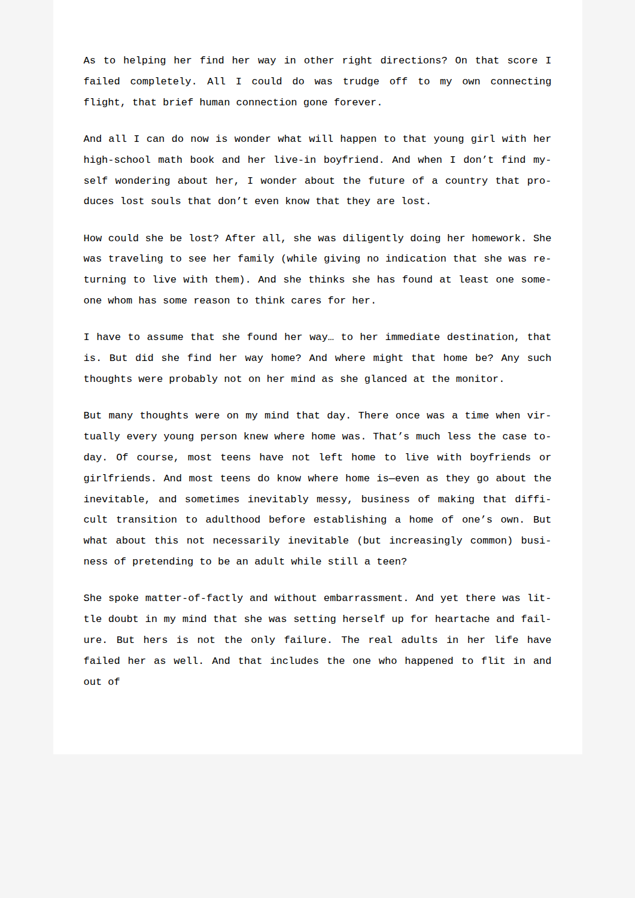As to helping her find her way in other right directions? On that score I failed completely. All I could do was trudge off to my own connecting flight, that brief human connection gone forever.
And all I can do now is wonder what will happen to that young girl with her high-school math book and her live-in boyfriend. And when I don’t find myself wondering about her, I wonder about the future of a country that produces lost souls that don’t even know that they are lost.
How could she be lost? After all, she was diligently doing her homework. She was traveling to see her family (while giving no indication that she was returning to live with them). And she thinks she has found at least one someone whom has some reason to think cares for her.
I have to assume that she found her way… to her immediate destination, that is. But did she find her way home? And where might that home be? Any such thoughts were probably not on her mind as she glanced at the monitor.
But many thoughts were on my mind that day. There once was a time when virtually every young person knew where home was. That’s much less the case today. Of course, most teens have not left home to live with boyfriends or girlfriends. And most teens do know where home is—even as they go about the inevitable, and sometimes inevitably messy, business of making that difficult transition to adulthood before establishing a home of one’s own. But what about this not necessarily inevitable (but increasingly common) business of pretending to be an adult while still a teen?
She spoke matter-of-factly and without embarrassment. And yet there was little doubt in my mind that she was setting herself up for heartache and failure. But hers is not the only failure. The real adults in her life have failed her as well. And that includes the one who happened to flit in and out of